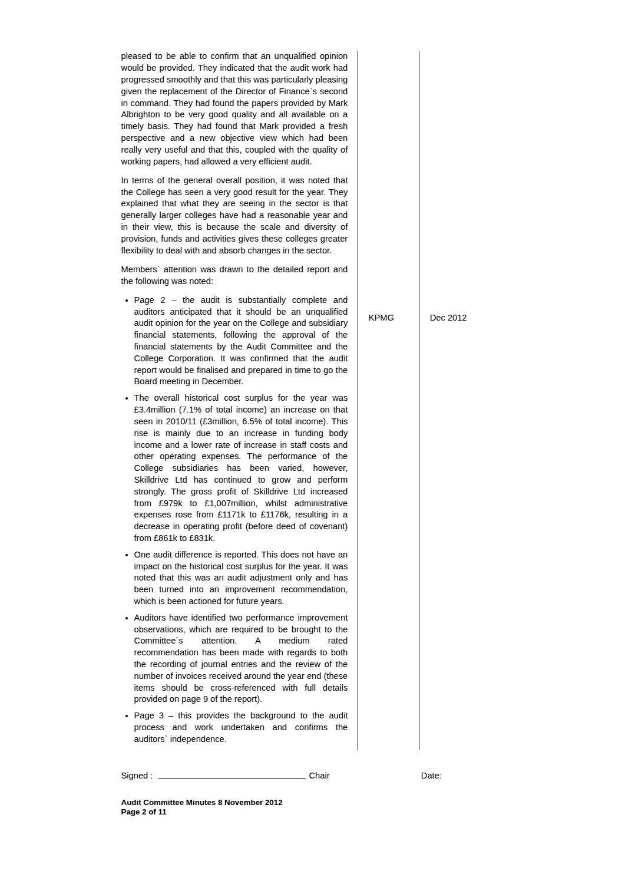pleased to be able to confirm that an unqualified opinion would be provided. They indicated that the audit work had progressed smoothly and that this was particularly pleasing given the replacement of the Director of Finance`s second in command. They had found the papers provided by Mark Albrighton to be very good quality and all available on a timely basis. They had found that Mark provided a fresh perspective and a new objective view which had been really very useful and that this, coupled with the quality of working papers, had allowed a very efficient audit.
In terms of the general overall position, it was noted that the College has seen a very good result for the year. They explained that what they are seeing in the sector is that generally larger colleges have had a reasonable year and in their view, this is because the scale and diversity of provision, funds and activities gives these colleges greater flexibility to deal with and absorb changes in the sector.
Members` attention was drawn to the detailed report and the following was noted:
Page 2 – the audit is substantially complete and auditors anticipated that it should be an unqualified audit opinion for the year on the College and subsidiary financial statements, following the approval of the financial statements by the Audit Committee and the College Corporation. It was confirmed that the audit report would be finalised and prepared in time to go the Board meeting in December.
The overall historical cost surplus for the year was £3.4million (7.1% of total income) an increase on that seen in 2010/11 (£3million, 6.5% of total income). This rise is mainly due to an increase in funding body income and a lower rate of increase in staff costs and other operating expenses. The performance of the College subsidiaries has been varied, however, Skilldrive Ltd has continued to grow and perform strongly. The gross profit of Skilldrive Ltd increased from £979k to £1,007million, whilst administrative expenses rose from £1171k to £1176k, resulting in a decrease in operating profit (before deed of covenant) from £861k to £831k.
One audit difference is reported. This does not have an impact on the historical cost surplus for the year. It was noted that this was an audit adjustment only and has been turned into an improvement recommendation, which is been actioned for future years.
Auditors have identified two performance improvement observations, which are required to be brought to the Committee`s attention. A medium rated recommendation has been made with regards to both the recording of journal entries and the review of the number of invoices received around the year end (these items should be cross-referenced with full details provided on page 9 of the report).
Page 3 – this provides the background to the audit process and work undertaken and confirms the auditors` independence.
KPMG
Dec 2012
Signed : Chair Date:
Audit Committee Minutes 8 November 2012
Page 2 of 11